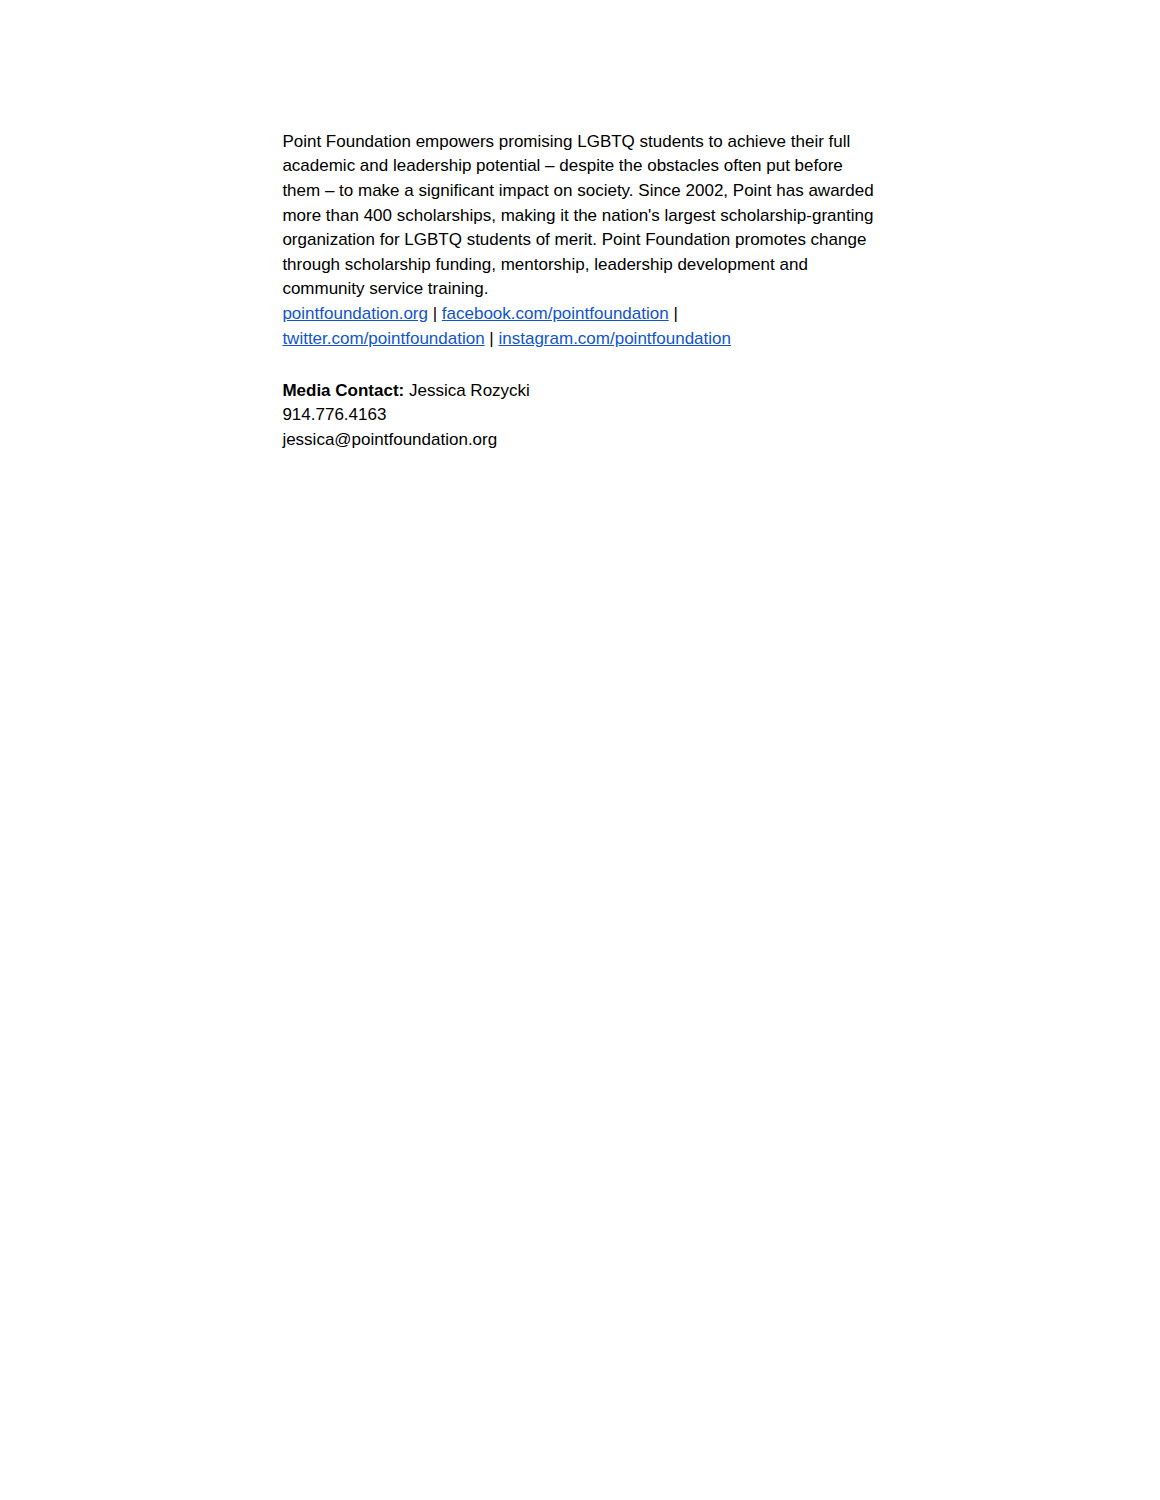Point Foundation empowers promising LGBTQ students to achieve their full academic and leadership potential – despite the obstacles often put before them – to make a significant impact on society. Since 2002, Point has awarded more than 400 scholarships, making it the nation's largest scholarship-granting organization for LGBTQ students of merit. Point Foundation promotes change through scholarship funding, mentorship, leadership development and community service training.
pointfoundation.org | facebook.com/pointfoundation | twitter.com/pointfoundation | instagram.com/pointfoundation
Media Contact: Jessica Rozycki
914.776.4163
jessica@pointfoundation.org